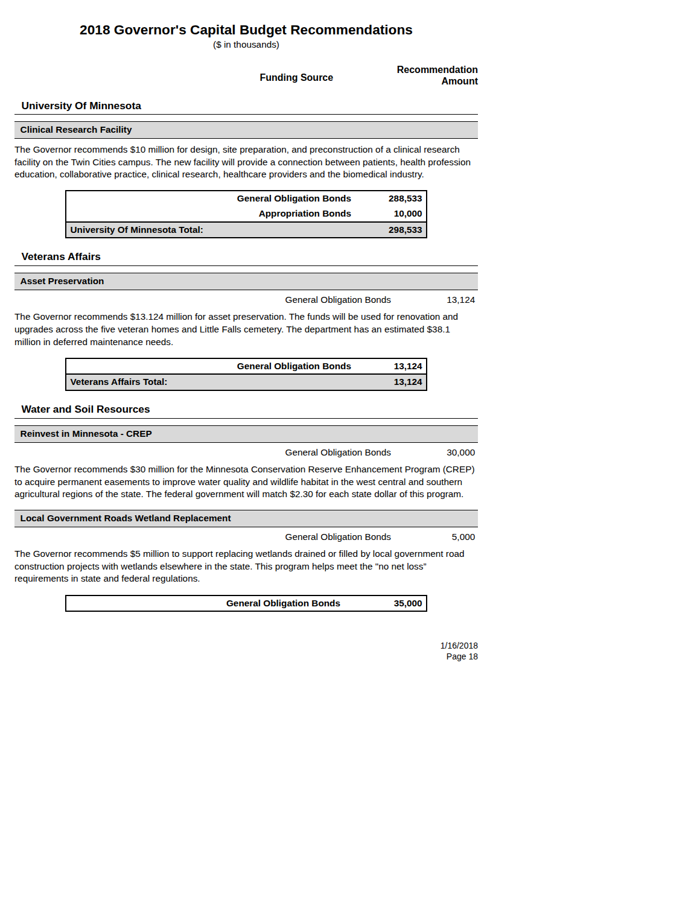2018 Governor's Capital Budget Recommendations
($ in thousands)
Funding Source
Recommendation
Amount
University Of Minnesota
Clinical Research Facility
The Governor recommends $10 million for design, site preparation, and preconstruction of a clinical research facility on the Twin Cities campus. The new facility will provide a connection between patients, health profession education, collaborative practice, clinical research, healthcare providers and the biomedical industry.
| General Obligation Bonds | 288,533 |
| Appropriation Bonds | 10,000 |
| University Of Minnesota Total: | 298,533 |
Veterans Affairs
Asset Preservation
General Obligation Bonds
13,124
The Governor recommends $13.124 million for asset preservation. The funds will be used for renovation and upgrades across the five veteran homes and Little Falls cemetery. The department has an estimated $38.1 million in deferred maintenance needs.
| General Obligation Bonds | 13,124 |
| Veterans Affairs Total: | 13,124 |
Water and Soil Resources
Reinvest in Minnesota - CREP
General Obligation Bonds
30,000
The Governor recommends $30 million for the Minnesota Conservation Reserve Enhancement Program (CREP) to acquire permanent easements to improve water quality and wildlife habitat in the west central and southern agricultural regions of the state. The federal government will match $2.30 for each state dollar of this program.
Local Government Roads Wetland Replacement
General Obligation Bonds
5,000
The Governor recommends $5 million to support replacing wetlands drained or filled by local government road construction projects with wetlands elsewhere in the state. This program helps meet the "no net loss” requirements in state and federal regulations.
| General Obligation Bonds | 35,000 |
1/16/2018
Page 18